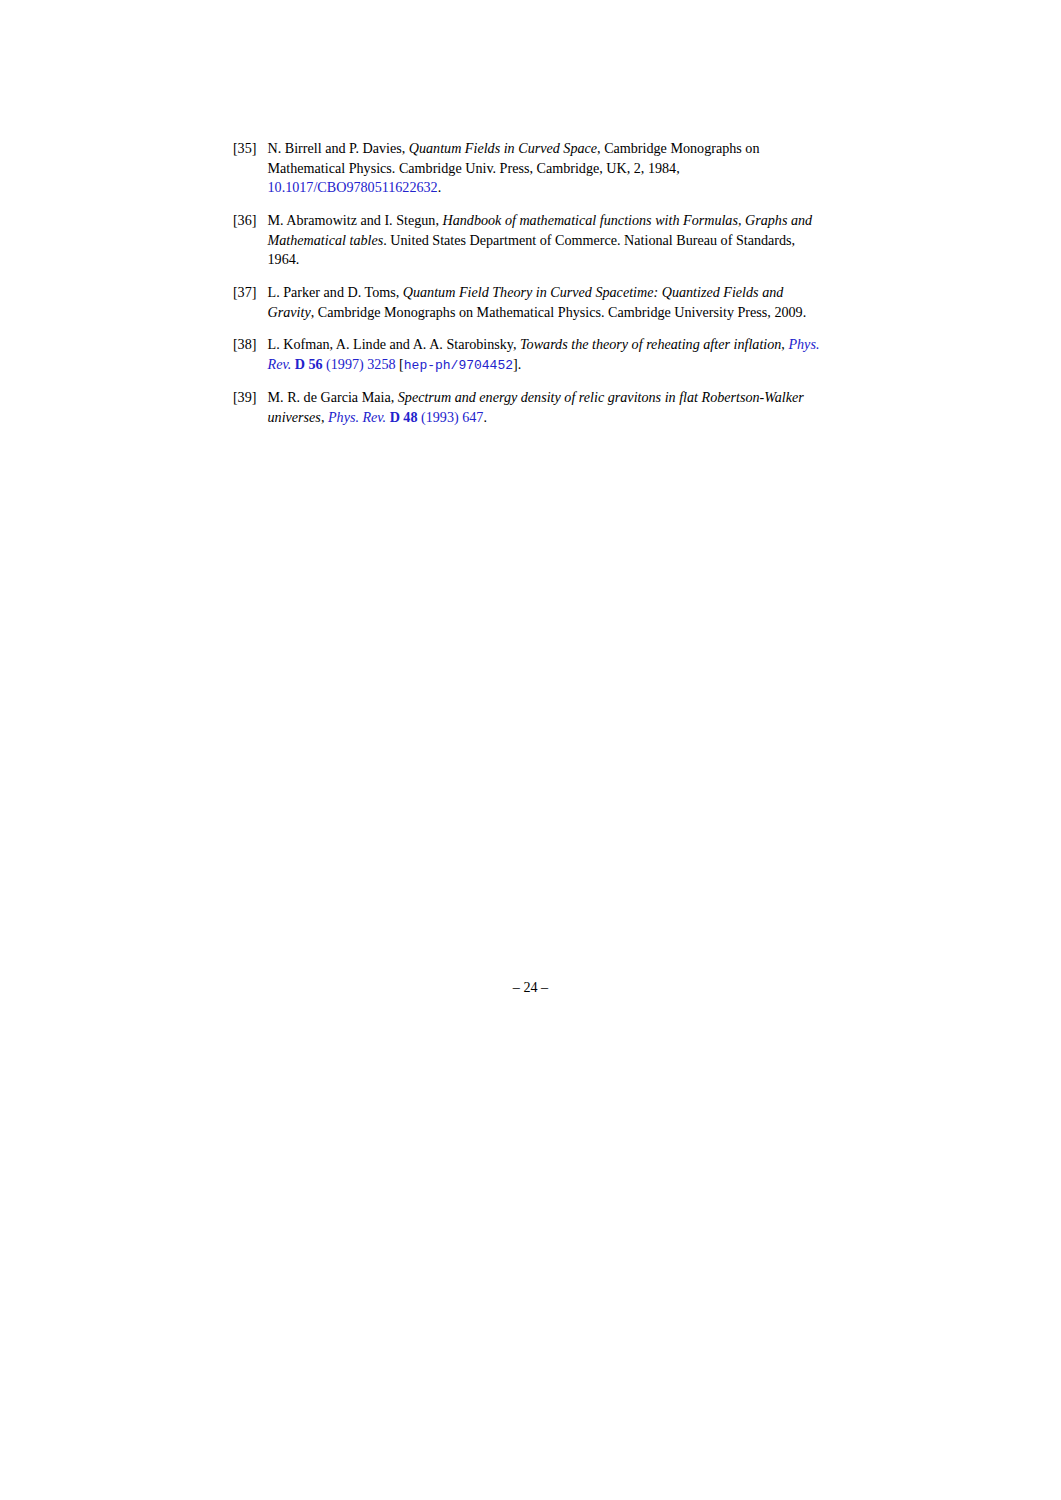[35] N. Birrell and P. Davies, Quantum Fields in Curved Space, Cambridge Monographs on Mathematical Physics. Cambridge Univ. Press, Cambridge, UK, 2, 1984, 10.1017/CBO9780511622632.
[36] M. Abramowitz and I. Stegun, Handbook of mathematical functions with Formulas, Graphs and Mathematical tables. United States Department of Commerce. National Bureau of Standards, 1964.
[37] L. Parker and D. Toms, Quantum Field Theory in Curved Spacetime: Quantized Fields and Gravity, Cambridge Monographs on Mathematical Physics. Cambridge University Press, 2009.
[38] L. Kofman, A. Linde and A. A. Starobinsky, Towards the theory of reheating after inflation, Phys. Rev. D 56 (1997) 3258 [hep-ph/9704452].
[39] M. R. de Garcia Maia, Spectrum and energy density of relic gravitons in flat Robertson-Walker universes, Phys. Rev. D 48 (1993) 647.
– 24 –